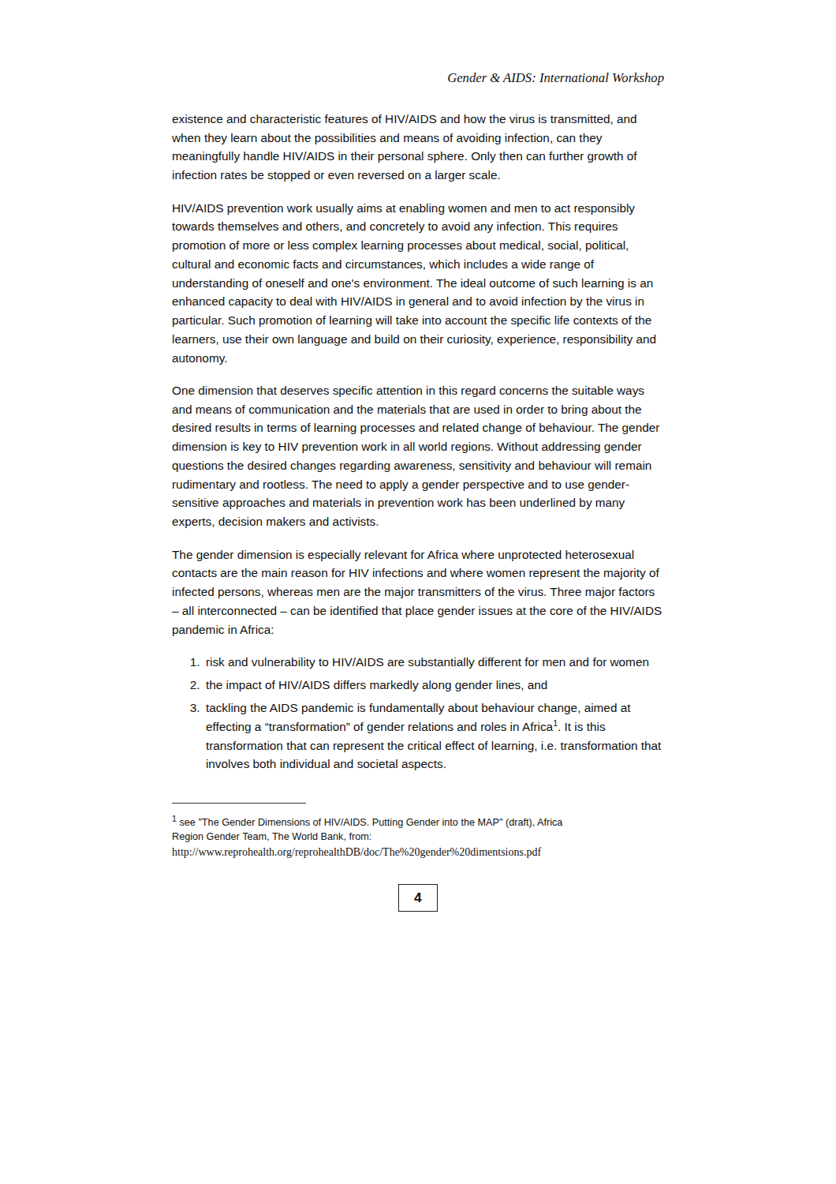Gender & AIDS: International Workshop
existence and characteristic features of HIV/AIDS and how the virus is transmitted, and when they learn about the possibilities and means of avoiding infection, can they meaningfully handle HIV/AIDS in their personal sphere. Only then can further growth of infection rates be stopped or even reversed on a larger scale.
HIV/AIDS prevention work usually aims at enabling women and men to act responsibly towards themselves and others, and concretely to avoid any infection. This requires promotion of more or less complex learning processes about medical, social, political, cultural and economic facts and circumstances, which includes a wide range of understanding of oneself and one's environment. The ideal outcome of such learning is an enhanced capacity to deal with HIV/AIDS in general and to avoid infection by the virus in particular. Such promotion of learning will take into account the specific life contexts of the learners, use their own language and build on their curiosity, experience, responsibility and autonomy.
One dimension that deserves specific attention in this regard concerns the suitable ways and means of communication and the materials that are used in order to bring about the desired results in terms of learning processes and related change of behaviour. The gender dimension is key to HIV prevention work in all world regions. Without addressing gender questions the desired changes regarding awareness, sensitivity and behaviour will remain rudimentary and rootless. The need to apply a gender perspective and to use gender-sensitive approaches and materials in prevention work has been underlined by many experts, decision makers and activists.
The gender dimension is especially relevant for Africa where unprotected heterosexual contacts are the main reason for HIV infections and where women represent the majority of infected persons, whereas men are the major transmitters of the virus. Three major factors – all interconnected – can be identified that place gender issues at the core of the HIV/AIDS pandemic in Africa:
risk and vulnerability to HIV/AIDS are substantially different for men and for women
the impact of HIV/AIDS differs markedly along gender lines, and
tackling the AIDS pandemic is fundamentally about behaviour change, aimed at effecting a “transformation” of gender relations and roles in Africa1. It is this transformation that can represent the critical effect of learning, i.e. transformation that involves both individual and societal aspects.
1 see "The Gender Dimensions of HIV/AIDS. Putting Gender into the MAP" (draft), Africa Region Gender Team, The World Bank, from:
http://www.reprohealth.org/reprohealthDB/doc/The%20gender%20dimentsions.pdf
4